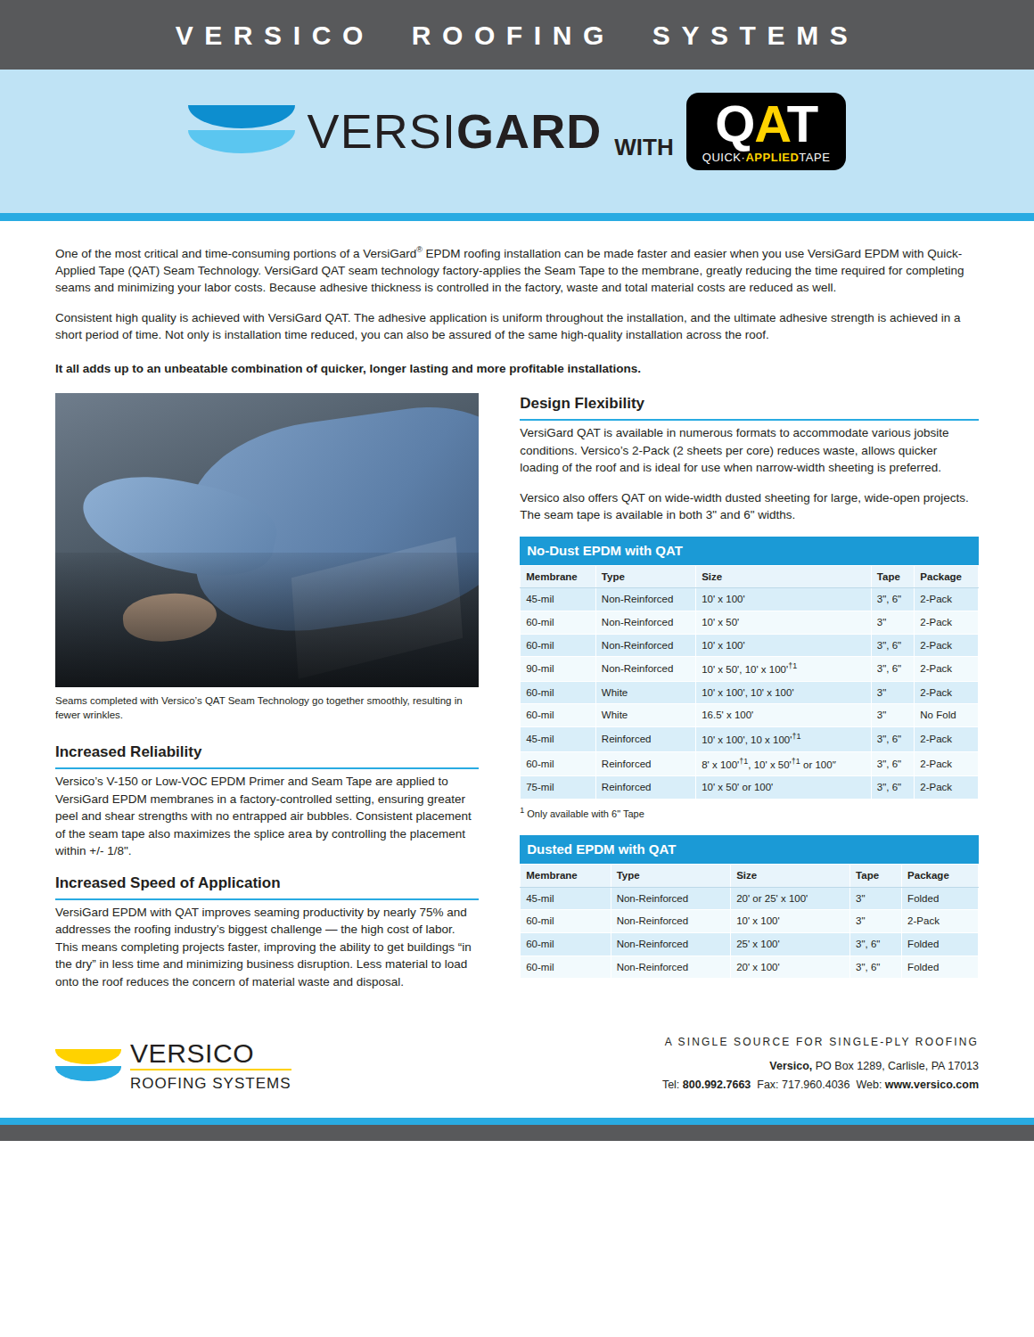VERSICO ROOFING SYSTEMS
VERSIGARD
WITH
QAT QUICK·APPLIEDTAPE
One of the most critical and time-consuming portions of a VersiGard® EPDM roofing installation can be made faster and easier when you use VersiGard EPDM with Quick-Applied Tape (QAT) Seam Technology. VersiGard QAT seam technology factory-applies the Seam Tape to the membrane, greatly reducing the time required for completing seams and minimizing your labor costs. Because adhesive thickness is controlled in the factory, waste and total material costs are reduced as well.
Consistent high quality is achieved with VersiGard QAT. The adhesive application is uniform throughout the installation, and the ultimate adhesive strength is achieved in a short period of time. Not only is installation time reduced, you can also be assured of the same high-quality installation across the roof.
It all adds up to an unbeatable combination of quicker, longer lasting and more profitable installations.
Seams completed with Versico’s QAT Seam Technology go together smoothly, resulting in fewer wrinkles.
Increased Reliability
Versico’s V-150 or Low-VOC EPDM Primer and Seam Tape are applied to VersiGard EPDM membranes in a factory-controlled setting, ensuring greater peel and shear strengths with no entrapped air bubbles. Consistent placement of the seam tape also maximizes the splice area by controlling the placement within +/- 1/8".
Increased Speed of Application
VersiGard EPDM with QAT improves seaming productivity by nearly 75% and addresses the roofing industry’s biggest challenge — the high cost of labor. This means completing projects faster, improving the ability to get buildings “in the dry” in less time and minimizing business disruption. Less material to load onto the roof reduces the concern of material waste and disposal.
Design Flexibility
VersiGard QAT is available in numerous formats to accommodate various jobsite conditions. Versico’s 2-Pack (2 sheets per core) reduces waste, allows quicker loading of the roof and is ideal for use when narrow-width sheeting is preferred.
Versico also offers QAT on wide-width dusted sheeting for large, wide-open projects. The seam tape is available in both 3" and 6" widths.
No-Dust EPDM with QAT
| Membrane | Type | Size | Tape | Package |
| --- | --- | --- | --- | --- |
| 45-mil | Non-Reinforced | 10' x 100' | 3", 6" | 2-Pack |
| 60-mil | Non-Reinforced | 10' x 50' | 3" | 2-Pack |
| 60-mil | Non-Reinforced | 10' x 100' | 3", 6" | 2-Pack |
| 90-mil | Non-Reinforced | 10' x 50', 10' x 100' †1 | 3", 6" | 2-Pack |
| 60-mil | White | 10' x 100', 10' x 100' | 3" | 2-Pack |
| 60-mil | White | 16.5' x 100' | 3" | No Fold |
| 45-mil | Reinforced | 10' x 100', 10 x 100' †1 | 3", 6" | 2-Pack |
| 60-mil | Reinforced | 8' x 100' †1 , 10' x 50' †1 or 100'′ | 3", 6" | 2-Pack |
| 75-mil | Reinforced | 10' x 50' or 100' | 3", 6" | 2-Pack |
1 Only available with 6" Tape
Dusted EPDM with QAT
| Membrane | Type | Size | Tape | Package |
| --- | --- | --- | --- | --- |
| 45-mil | Non-Reinforced | 20' or 25' x 100' | 3" | Folded |
| 60-mil | Non-Reinforced | 10' x 100' | 3" | 2-Pack |
| 60-mil | Non-Reinforced | 25' x 100' | 3", 6" | Folded |
| 60-mil | Non-Reinforced | 20' x 100' | 3", 6" | Folded |
VERSICO
ROOFING SYSTEMS
A SINGLE SOURCE FOR SINGLE-PLY ROOFING
Versico, PO Box 1289, Carlisle, PA 17013
Tel: 800.992.7663 Fax: 717.960.4036 Web: www.versico.com